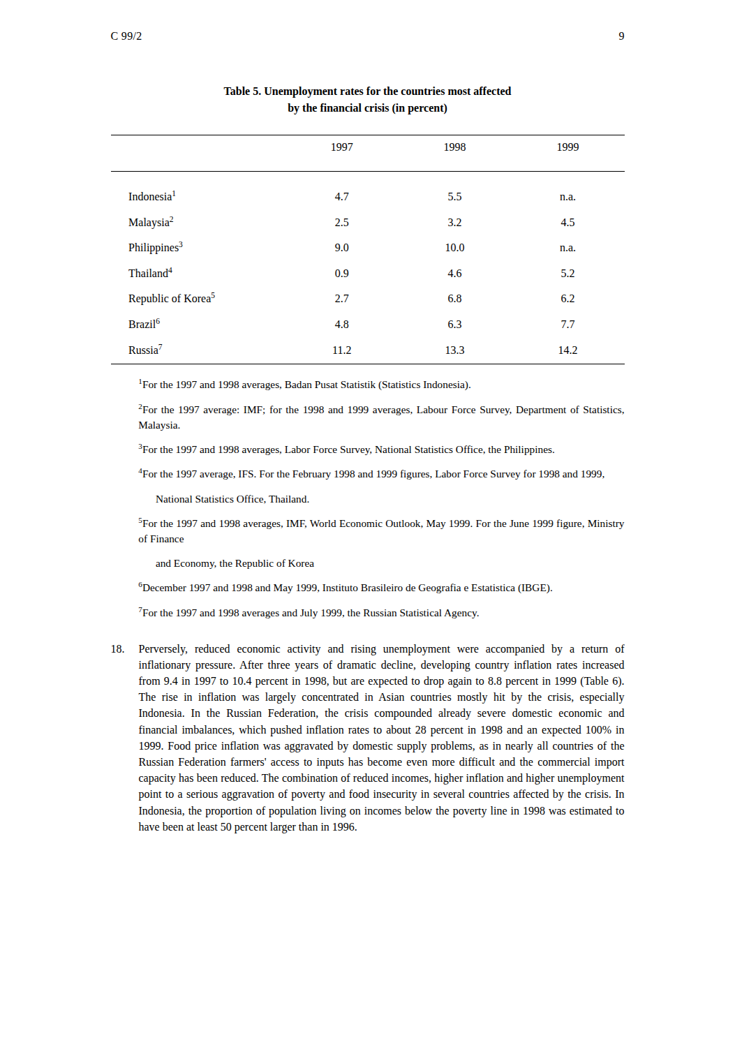C 99/2 9
Table 5. Unemployment rates for the countries most affected by the financial crisis (in percent)
| | 1997 | 1998 | 1999 |
| --- | --- | --- | --- |
| Indonesia 1 | 4.7 | 5.5 | n.a. |
| Malaysia 2 | 2.5 | 3.2 | 4.5 |
| Philippines 3 | 9.0 | 10.0 | n.a. |
| Thailand 4 | 0.9 | 4.6 | 5.2 |
| Republic of Korea 5 | 2.7 | 6.8 | 6.2 |
| Brazil 6 | 4.8 | 6.3 | 7.7 |
| Russia 7 | 11.2 | 13.3 | 14.2 |
1For the 1997 and 1998 averages, Badan Pusat Statistik (Statistics Indonesia).
2For the 1997 average: IMF; for the 1998 and 1999 averages, Labour Force Survey, Department of Statistics, Malaysia.
3For the 1997 and 1998 averages, Labor Force Survey, National Statistics Office, the Philippines.
4For the 1997 average, IFS. For the February 1998 and 1999 figures, Labor Force Survey for 1998 and 1999,
National Statistics Office, Thailand.
5For the 1997 and 1998 averages, IMF, World Economic Outlook, May 1999. For the June 1999 figure, Ministry of Finance
and Economy, the Republic of Korea
6December 1997 and 1998 and May 1999, Instituto Brasileiro de Geografia e Estatistica (IBGE).
7For the 1997 and 1998 averages and July 1999, the Russian Statistical Agency.
18.
Perversely, reduced economic activity and rising unemployment were accompanied by a return of inflationary pressure. After three years of dramatic decline, developing country inflation rates increased from 9.4 in 1997 to 10.4 percent in 1998, but are expected to drop again to 8.8 percent in 1999 (Table 6). The rise in inflation was largely concentrated in Asian countries mostly hit by the crisis, especially Indonesia. In the Russian Federation, the crisis compounded already severe domestic economic and financial imbalances, which pushed inflation rates to about 28 percent in 1998 and an expected 100% in 1999. Food price inflation was aggravated by domestic supply problems, as in nearly all countries of the Russian Federation farmers' access to inputs has become even more difficult and the commercial import capacity has been reduced. The combination of reduced incomes, higher inflation and higher unemployment point to a serious aggravation of poverty and food insecurity in several countries affected by the crisis. In Indonesia, the proportion of population living on incomes below the poverty line in 1998 was estimated to have been at least 50 percent larger than in 1996.